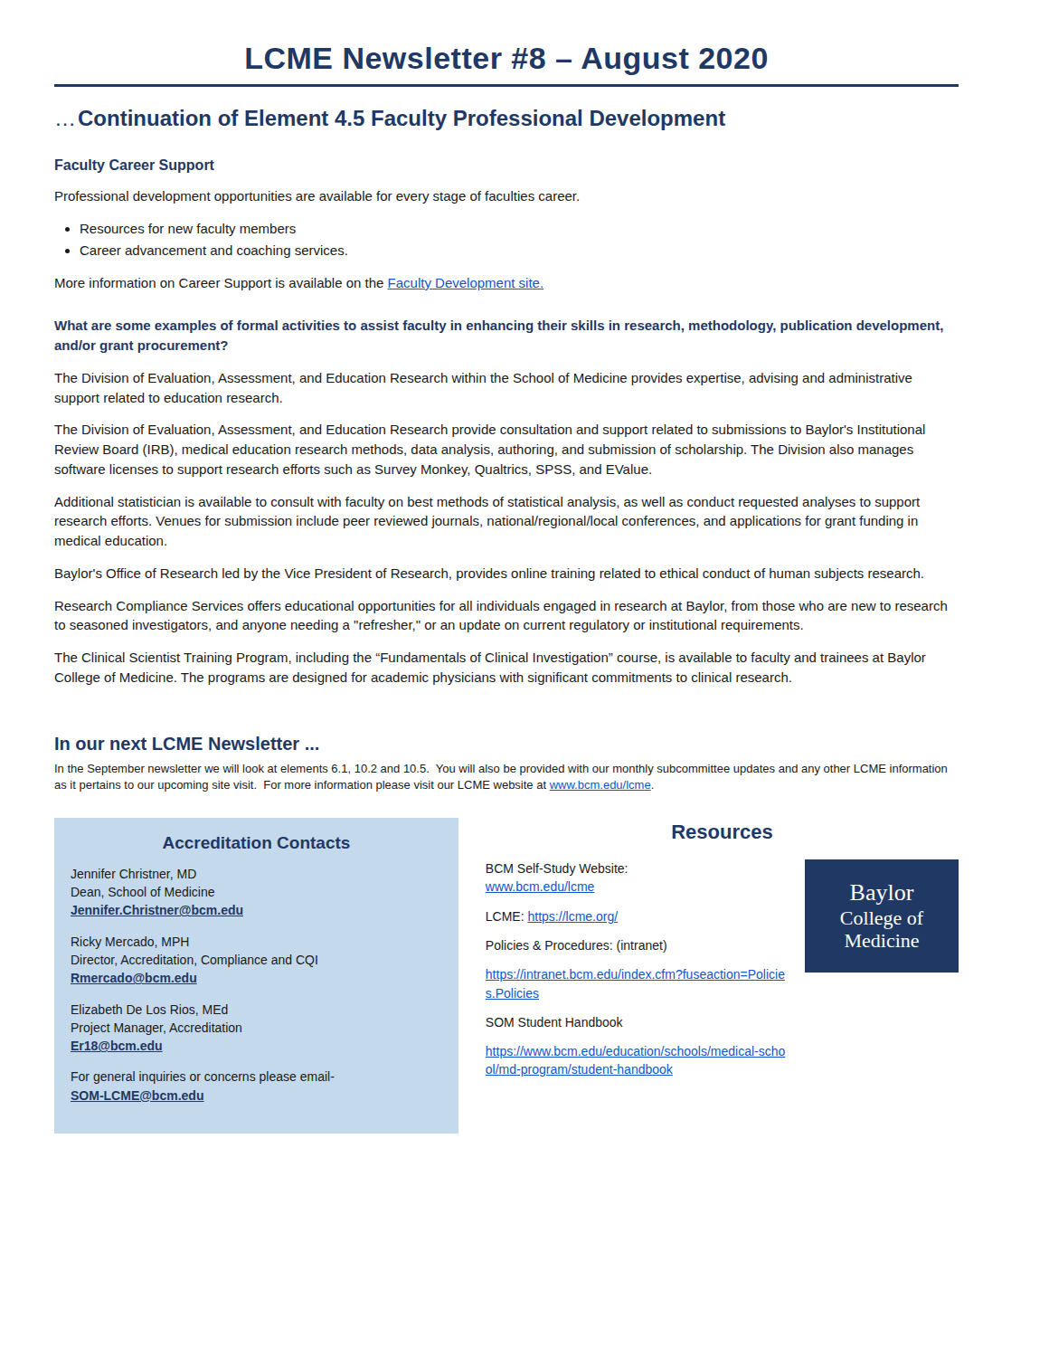LCME Newsletter #8 – August 2020
…Continuation of Element 4.5 Faculty Professional Development
Faculty Career Support
Professional development opportunities are available for every stage of faculties career.
Resources for new faculty members
Career advancement and coaching services.
More information on Career Support is available on the Faculty Development site.
What are some examples of formal activities to assist faculty in enhancing their skills in research, methodology, publication development, and/or grant procurement?
The Division of Evaluation, Assessment, and Education Research within the School of Medicine provides expertise, advising and administrative support related to education research.
The Division of Evaluation, Assessment, and Education Research provide consultation and support related to submissions to Baylor's Institutional Review Board (IRB), medical education research methods, data analysis, authoring, and submission of scholarship. The Division also manages software licenses to support research efforts such as Survey Monkey, Qualtrics, SPSS, and EValue.
Additional statistician is available to consult with faculty on best methods of statistical analysis, as well as conduct requested analyses to support research efforts. Venues for submission include peer reviewed journals, national/regional/local conferences, and applications for grant funding in medical education.
Baylor's Office of Research led by the Vice President of Research, provides online training related to ethical conduct of human subjects research.
Research Compliance Services offers educational opportunities for all individuals engaged in research at Baylor, from those who are new to research to seasoned investigators, and anyone needing a "refresher," or an update on current regulatory or institutional requirements.
The Clinical Scientist Training Program, including the “Fundamentals of Clinical Investigation” course, is available to faculty and trainees at Baylor College of Medicine. The programs are designed for academic physicians with significant commitments to clinical research.
In our next LCME Newsletter ...
In the September newsletter we will look at elements 6.1, 10.2 and 10.5. You will also be provided with our monthly subcommittee updates and any other LCME information as it pertains to our upcoming site visit. For more information please visit our LCME website at www.bcm.edu/lcme.
Accreditation Contacts
Jennifer Christner, MD
Dean, School of Medicine
Jennifer.Christner@bcm.edu
Ricky Mercado, MPH
Director, Accreditation, Compliance and CQI
Rmercado@bcm.edu
Elizabeth De Los Rios, MEd
Project Manager, Accreditation
Er18@bcm.edu
For general inquiries or concerns please email-
SOM-LCME@bcm.edu
Resources
BCM Self-Study Website:
www.bcm.edu/lcme
LCME: https://lcme.org/
Policies & Procedures: (intranet)
https://intranet.bcm.edu/index.cfm?fuseaction=Policies.Policies
SOM Student Handbook
https://www.bcm.edu/education/schools/medical-school/md-program/student-handbook
Baylor College of Medicine